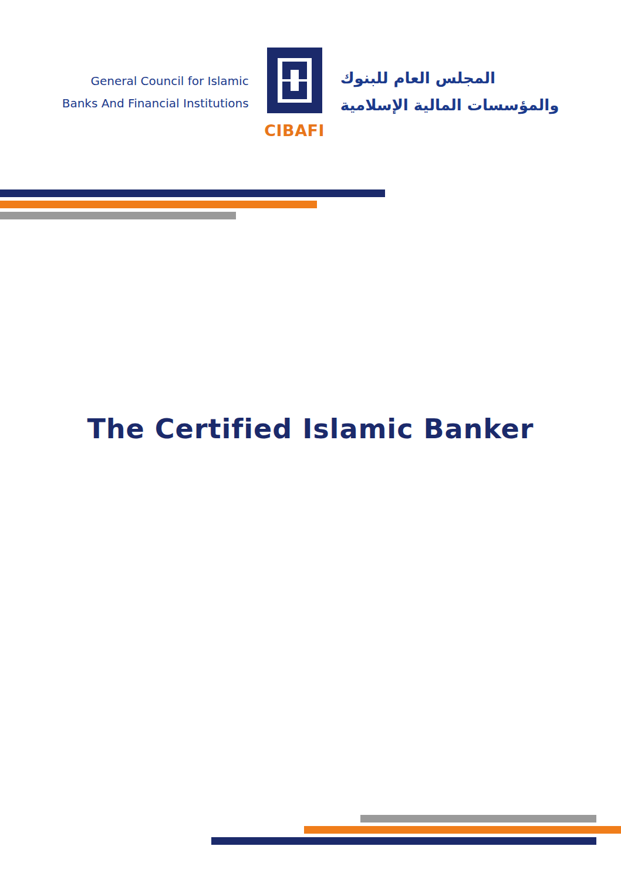General Council for Islamic
Banks And Financial Institutions
CIBAFI
المجلس العام للبنوك
والمؤسسات المالية الإسلامية
The Certified Islamic Banker